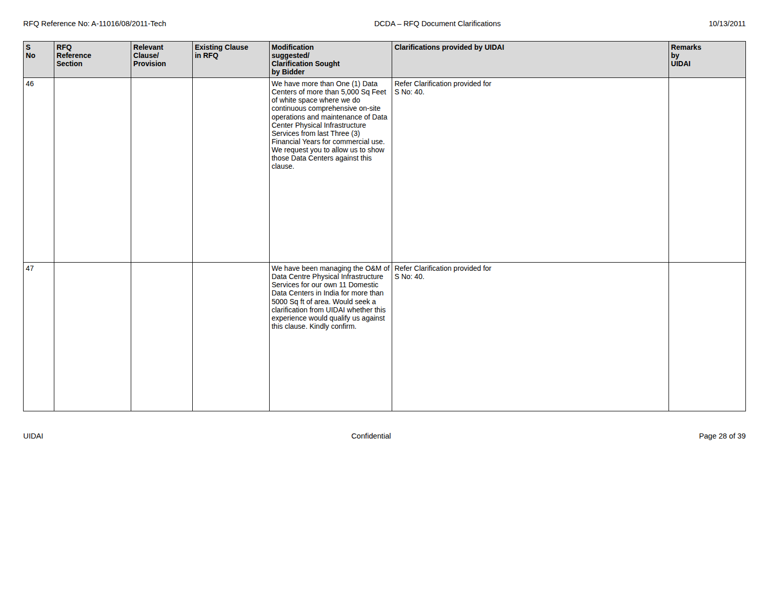RFQ Reference No: A-11016/08/2011-Tech
DCDA – RFQ Document Clarifications
10/13/2011
| S No | RFQ Reference Section | Relevant Clause/ Provision | Existing Clause in RFQ | Modification suggested/ Clarification Sought by Bidder | Clarifications provided by UIDAI | Remarks by UIDAI |
| --- | --- | --- | --- | --- | --- | --- |
| 46 | | | | We have more than One (1) Data Centers of more than 5,000 Sq Feet of white space where we do continuous comprehensive on-site operations and maintenance of Data Center Physical Infrastructure Services from last Three (3) Financial Years for commercial use. We request you to allow us to show those Data Centers against this clause. | Refer Clarification provided for S No: 40. | |
| 47 | | | | We have been managing the O&M of Data Centre Physical Infrastructure Services for our own 11 Domestic Data Centers in India for more than 5000 Sq ft of area. Would seek a clarification from UIDAI whether this experience would qualify us against this clause. Kindly confirm. | Refer Clarification provided for S No: 40. | |
UIDAI
Confidential
Page 28 of 39